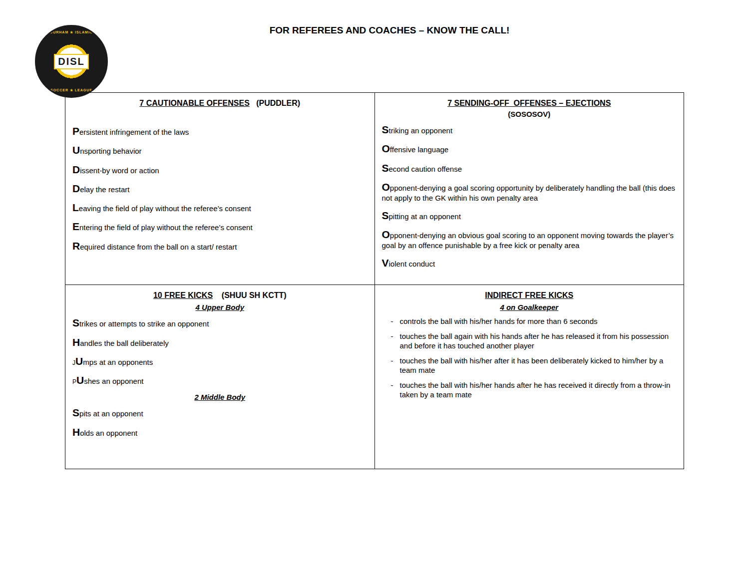DURHAM ★ ISLAMIC
DISL
SOCCER ★ LEAGUE
FOR REFEREES AND COACHES – KNOW THE CALL!
| 7 CAUTIONABLE OFFENSES (PUDDLER) P ersistent infringement of the laws U nsporting behavior D issent-by word or action D elay the restart L eaving the field of play without the referee’s consent E ntering the field of play without the referee’s consent R equired distance from the ball on a start/ restart | 7 SENDING-OFF OFFENSES – EJECTIONS (SOSOSOV) S triking an opponent O ffensive language S econd caution offense O pponent-denying a goal scoring opportunity by deliberately handling the ball (this does not apply to the GK within his own penalty area S pitting at an opponent O pponent-denying an obvious goal scoring to an opponent moving towards the player’s goal by an offence punishable by a free kick or penalty area V iolent conduct |
| 10 FREE KICKS (SHUU SH KCTT) 4 Upper Body S trikes or attempts to strike an opponent H andles the ball deliberately J U mps at an opponents P U shes an opponent 2 Middle Body S pits at an opponent H olds an opponent | INDIRECT FREE KICKS 4 on Goalkeeper controls the ball with his/her hands for more than 6 seconds touches the ball again with his hands after he has released it from his possession and before it has touched another player touches the ball with his/her after it has been deliberately kicked to him/her by a team mate touches the ball with his/her hands after he has received it directly from a throw-in taken by a team mate |